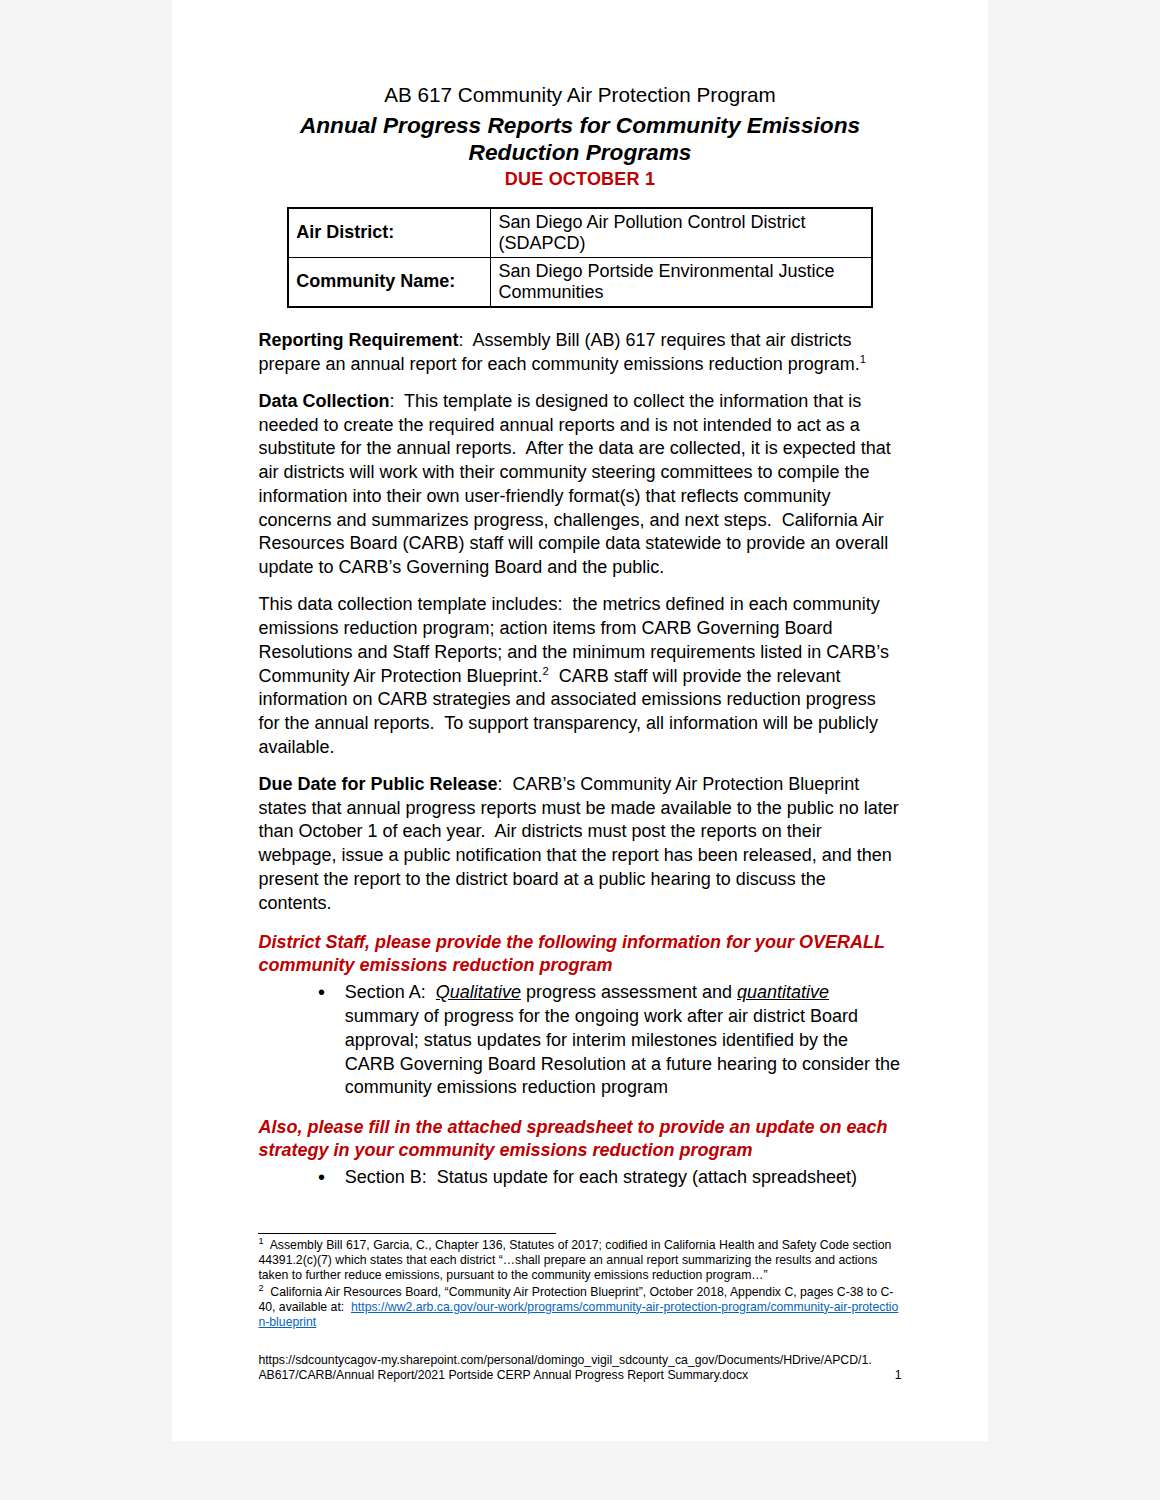AB 617 Community Air Protection Program
Annual Progress Reports for Community Emissions Reduction Programs
DUE OCTOBER 1
| Air District: | San Diego Air Pollution Control District (SDAPCD) |
| Community Name: | San Diego Portside Environmental Justice Communities |
Reporting Requirement: Assembly Bill (AB) 617 requires that air districts prepare an annual report for each community emissions reduction program.1
Data Collection: This template is designed to collect the information that is needed to create the required annual reports and is not intended to act as a substitute for the annual reports. After the data are collected, it is expected that air districts will work with their community steering committees to compile the information into their own user-friendly format(s) that reflects community concerns and summarizes progress, challenges, and next steps. California Air Resources Board (CARB) staff will compile data statewide to provide an overall update to CARB’s Governing Board and the public.
This data collection template includes: the metrics defined in each community emissions reduction program; action items from CARB Governing Board Resolutions and Staff Reports; and the minimum requirements listed in CARB’s Community Air Protection Blueprint.2 CARB staff will provide the relevant information on CARB strategies and associated emissions reduction progress for the annual reports. To support transparency, all information will be publicly available.
Due Date for Public Release: CARB’s Community Air Protection Blueprint states that annual progress reports must be made available to the public no later than October 1 of each year. Air districts must post the reports on their webpage, issue a public notification that the report has been released, and then present the report to the district board at a public hearing to discuss the contents.
District Staff, please provide the following information for your OVERALL community emissions reduction program
Section A: Qualitative progress assessment and quantitative summary of progress for the ongoing work after air district Board approval; status updates for interim milestones identified by the CARB Governing Board Resolution at a future hearing to consider the community emissions reduction program
Also, please fill in the attached spreadsheet to provide an update on each strategy in your community emissions reduction program
Section B: Status update for each strategy (attach spreadsheet)
1 Assembly Bill 617, Garcia, C., Chapter 136, Statutes of 2017; codified in California Health and Safety Code section 44391.2(c)(7) which states that each district “…shall prepare an annual report summarizing the results and actions taken to further reduce emissions, pursuant to the community emissions reduction program…”
2 California Air Resources Board, “Community Air Protection Blueprint”, October 2018, Appendix C, pages C-38 to C-40, available at: https://ww2.arb.ca.gov/our-work/programs/community-air-protection-program/community-air-protection-blueprint
https://sdcountycagov-my.sharepoint.com/personal/domingo_vigil_sdcounty_ca_gov/Documents/HDrive/APCD/1. AB617/CARB/Annual Report/2021 Portside CERP Annual Progress Report Summary.docx
1